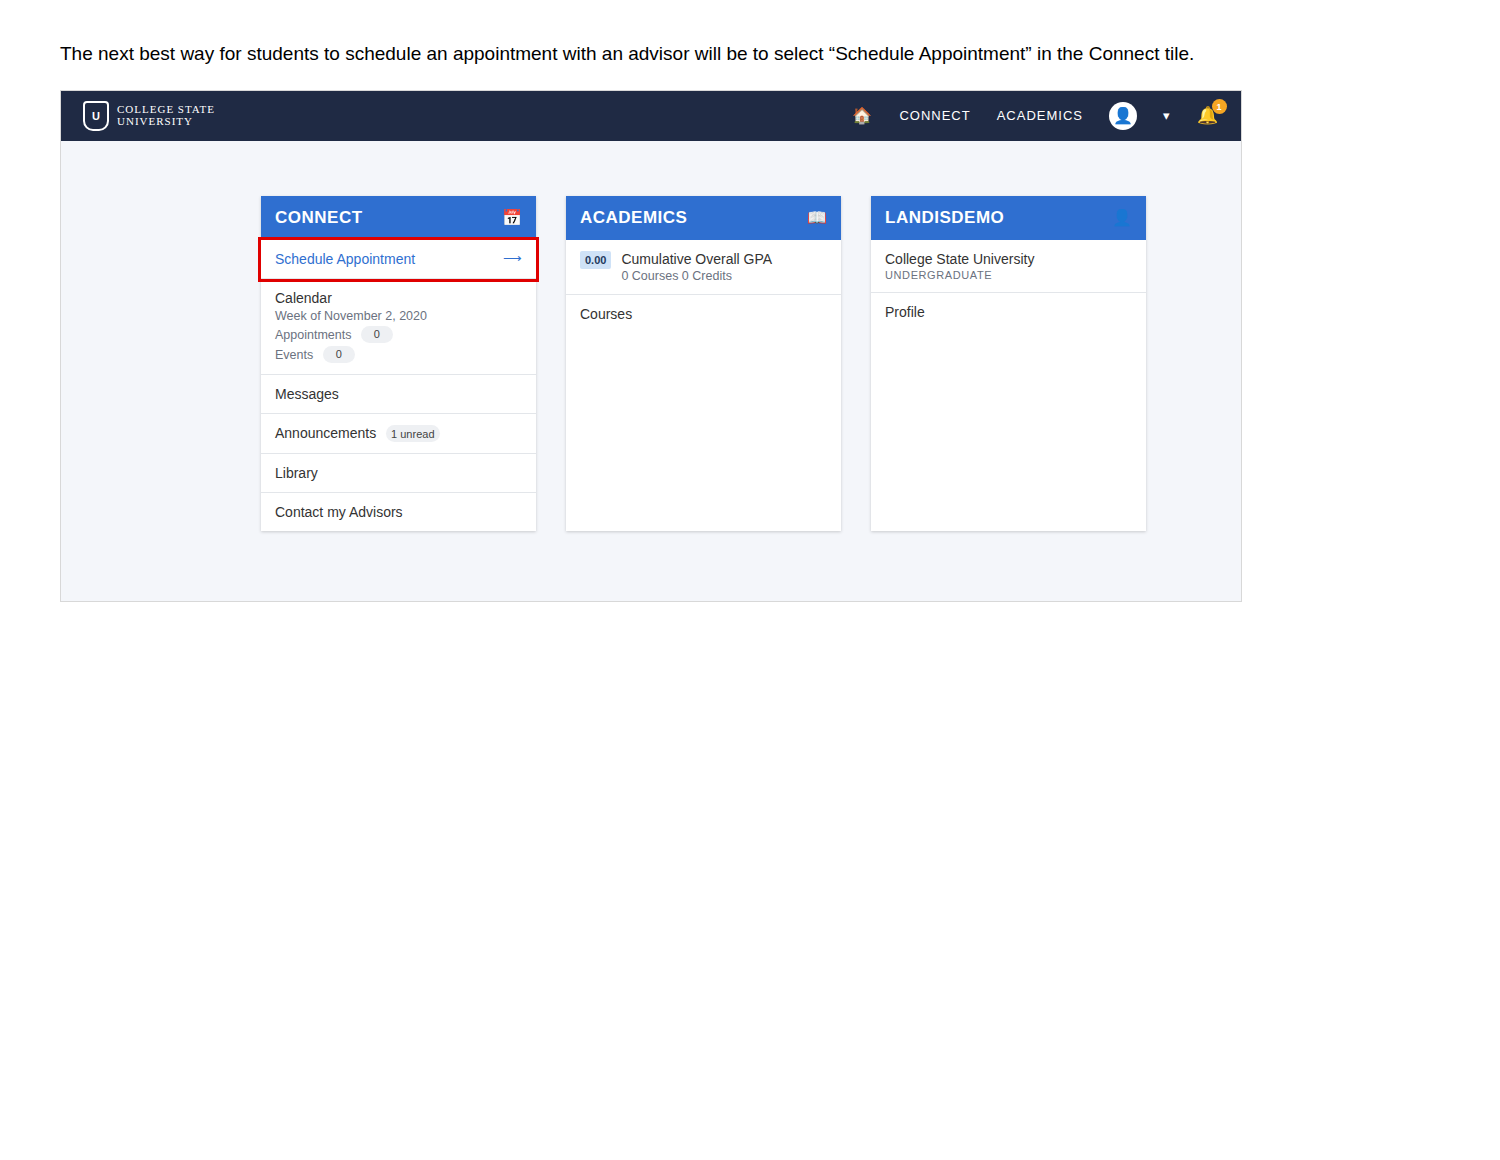The next best way for students to schedule an appointment with an advisor will be to select “Schedule Appointment” in the Connect tile.
U
COLLEGE STATE UNIVERSITY
🏠 CONNECT ACADEMICS 👤 ▾ 🔔 1
CONNECT 📅
Schedule Appointment ⟶
Calendar
Week of November 2, 2020
Appointments 0
Events 0
Messages
Announcements 1 unread
Library
Contact my Advisors
ACADEMICS 📖
0.00
Cumulative Overall GPA
0 Courses 0 Credits
Courses
LANDISDEMO 👤
College State University
UNDERGRADUATE
Profile